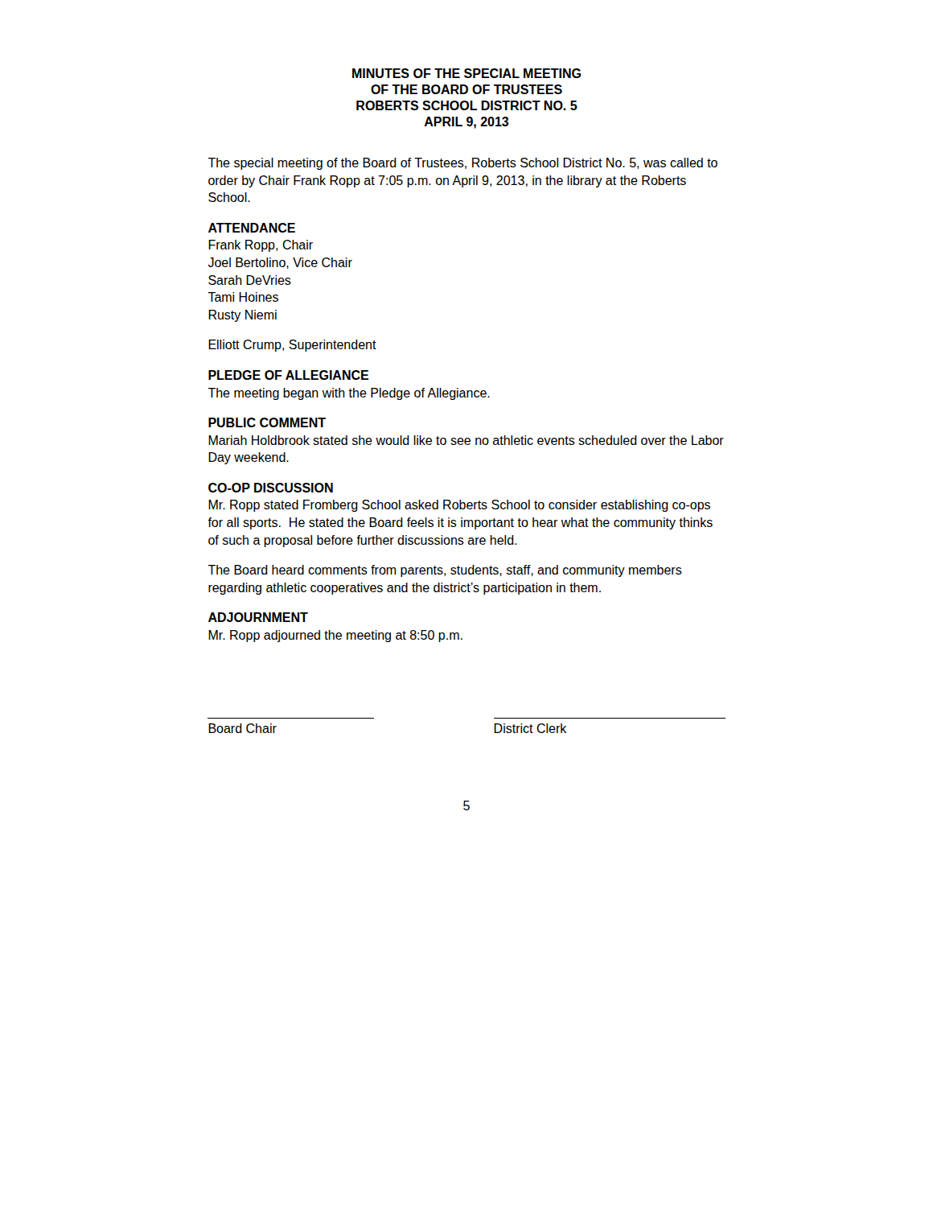Minutes of the Special Meeting
of the Board of Trustees
Roberts School District No. 5
April 9, 2013
The special meeting of the Board of Trustees, Roberts School District No. 5, was called to order by Chair Frank Ropp at 7:05 p.m. on April 9, 2013, in the library at the Roberts School.
Attendance
Frank Ropp, Chair
Joel Bertolino, Vice Chair
Sarah DeVries
Tami Hoines
Rusty Niemi
Elliott Crump, Superintendent
Pledge of Allegiance
The meeting began with the Pledge of Allegiance.
Public Comment
Mariah Holdbrook stated she would like to see no athletic events scheduled over the Labor Day weekend.
Co-op Discussion
Mr. Ropp stated Fromberg School asked Roberts School to consider establishing co-ops for all sports. He stated the Board feels it is important to hear what the community thinks of such a proposal before further discussions are held.
The Board heard comments from parents, students, staff, and community members regarding athletic cooperatives and the district’s participation in them.
Adjournment
Mr. Ropp adjourned the meeting at 8:50 p.m.
| Board Chair | District Clerk |
5